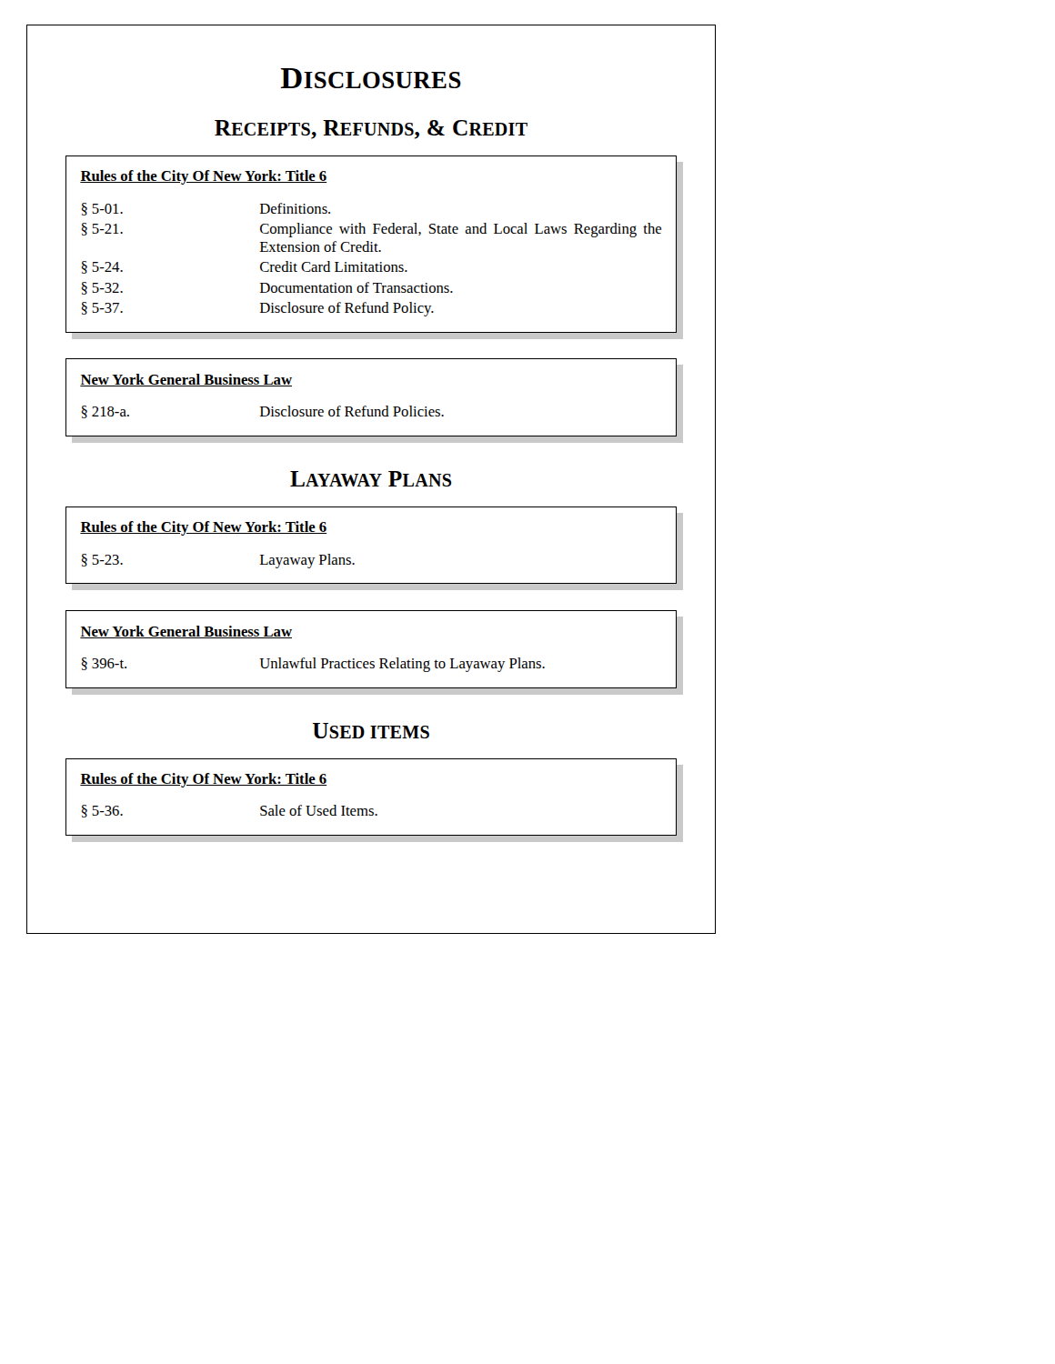DISCLOSURES
RECEIPTS, REFUNDS, & CREDIT
Rules of the City Of New York: Title 6
| § 5-01. | Definitions. |
| § 5-21. | Compliance with Federal, State and Local Laws Regarding the Extension of Credit. |
| § 5-24. | Credit Card Limitations. |
| § 5-32. | Documentation of Transactions. |
| § 5-37. | Disclosure of Refund Policy. |
New York General Business Law
| § 218-a. | Disclosure of Refund Policies. |
LAYAWAY PLANS
Rules of the City Of New York: Title 6
| § 5-23. | Layaway Plans. |
New York General Business Law
| § 396-t. | Unlawful Practices Relating to Layaway Plans. |
USED ITEMS
Rules of the City Of New York: Title 6
| § 5-36. | Sale of Used Items. |